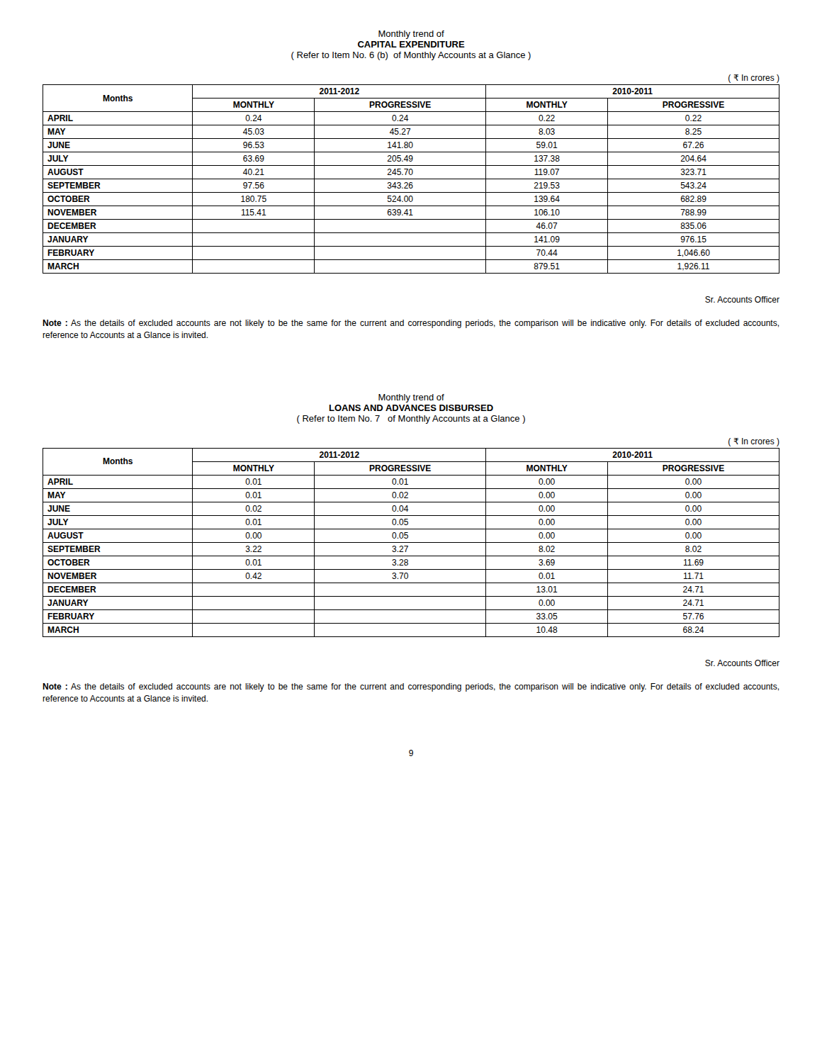Monthly trend of
CAPITAL EXPENDITURE
( Refer to Item No. 6 (b) of Monthly Accounts at a Glance )
( ₹ In crores )
| Months | 2011-2012 | 2010-2011 |
| --- | --- | --- |
| MONTHLY | PROGRESSIVE | MONTHLY | PROGRESSIVE |
| APRIL | 0.24 | 0.24 | 0.22 | 0.22 |
| MAY | 45.03 | 45.27 | 8.03 | 8.25 |
| JUNE | 96.53 | 141.80 | 59.01 | 67.26 |
| JULY | 63.69 | 205.49 | 137.38 | 204.64 |
| AUGUST | 40.21 | 245.70 | 119.07 | 323.71 |
| SEPTEMBER | 97.56 | 343.26 | 219.53 | 543.24 |
| OCTOBER | 180.75 | 524.00 | 139.64 | 682.89 |
| NOVEMBER | 115.41 | 639.41 | 106.10 | 788.99 |
| DECEMBER | | | 46.07 | 835.06 |
| JANUARY | | | 141.09 | 976.15 |
| FEBRUARY | | | 70.44 | 1,046.60 |
| MARCH | | | 879.51 | 1,926.11 |
Sr. Accounts Officer
Note : As the details of excluded accounts are not likely to be the same for the current and corresponding periods, the comparison will be indicative only. For details of excluded accounts, reference to Accounts at a Glance is invited.
Monthly trend of
LOANS AND ADVANCES DISBURSED
( Refer to Item No. 7 of Monthly Accounts at a Glance )
( ₹ In crores )
| Months | 2011-2012 | 2010-2011 |
| --- | --- | --- |
| MONTHLY | PROGRESSIVE | MONTHLY | PROGRESSIVE |
| APRIL | 0.01 | 0.01 | 0.00 | 0.00 |
| MAY | 0.01 | 0.02 | 0.00 | 0.00 |
| JUNE | 0.02 | 0.04 | 0.00 | 0.00 |
| JULY | 0.01 | 0.05 | 0.00 | 0.00 |
| AUGUST | 0.00 | 0.05 | 0.00 | 0.00 |
| SEPTEMBER | 3.22 | 3.27 | 8.02 | 8.02 |
| OCTOBER | 0.01 | 3.28 | 3.69 | 11.69 |
| NOVEMBER | 0.42 | 3.70 | 0.01 | 11.71 |
| DECEMBER | | | 13.01 | 24.71 |
| JANUARY | | | 0.00 | 24.71 |
| FEBRUARY | | | 33.05 | 57.76 |
| MARCH | | | 10.48 | 68.24 |
Sr. Accounts Officer
Note : As the details of excluded accounts are not likely to be the same for the current and corresponding periods, the comparison will be indicative only. For details of excluded accounts, reference to Accounts at a Glance is invited.
9